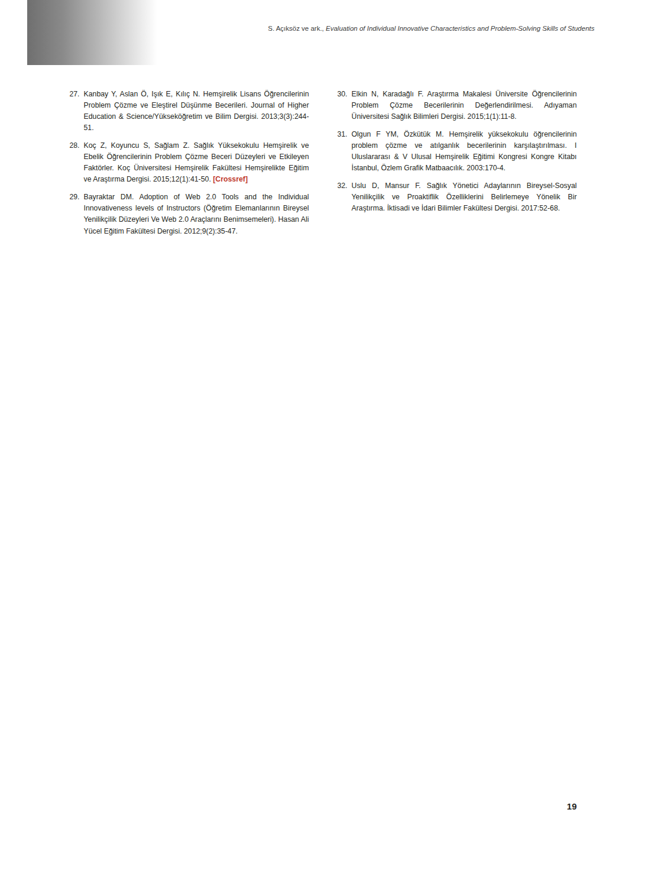S. Açıksöz ve ark., Evaluation of Individual Innovative Characteristics and Problem-Solving Skills of Students
27. Kanbay Y, Aslan Ö, Işık E, Kılıç N. Hemşirelik Lisans Öğrencilerinin Problem Çözme ve Eleştirel Düşünme Becerileri. Journal of Higher Education & Science/Yükseköğretim ve Bilim Dergisi. 2013;3(3):244-51.
28. Koç Z, Koyuncu S, Sağlam Z. Sağlık Yüksekokulu Hemşirelik ve Ebelik Öğrencilerinin Problem Çözme Beceri Düzeyleri ve Etkileyen Faktörler. Koç Üniversitesi Hemşirelik Fakültesi Hemşirelikte Eğitim ve Araştırma Dergisi. 2015;12(1):41-50. [Crossref]
29. Bayraktar DM. Adoption of Web 2.0 Tools and the Individual Innovativeness levels of Instructors (Öğretim Elemanlarının Bireysel Yenilikçilik Düzeyleri Ve Web 2.0 Araçlarını Benimsemeleri). Hasan Ali Yücel Eğitim Fakültesi Dergisi. 2012;9(2):35-47.
30. Elkin N, Karadağlı F. Araştırma Makalesi Üniversite Öğrencilerinin Problem Çözme Becerilerinin Değerlendirilmesi. Adıyaman Üniversitesi Sağlık Bilimleri Dergisi. 2015;1(1):11-8.
31. Olgun F YM, Özkütük M. Hemşirelik yüksekokulu öğrencilerinin problem çözme ve atılganlık becerilerinin karşılaştırılması. I Uluslararası & V Ulusal Hemşirelik Eğitimi Kongresi Kongre Kitabı İstanbul, Özlem Grafik Matbaacılık. 2003:170-4.
32. Uslu D, Mansur F. Sağlık Yönetici Adaylarının Bireysel-Sosyal Yenilikçilik ve Proaktiflik Özelliklerini Belirlemeye Yönelik Bir Araştırma. İktisadi ve İdari Bilimler Fakültesi Dergisi. 2017:52-68.
19